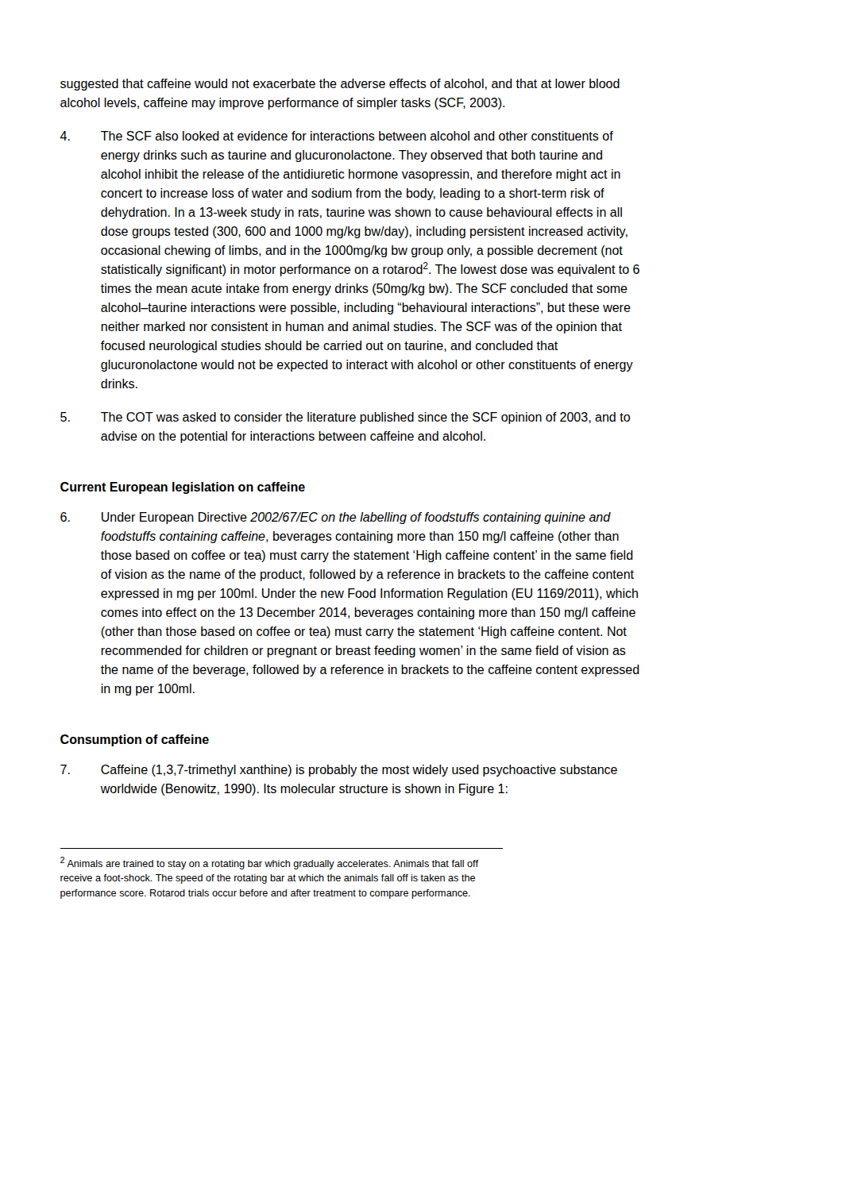suggested that caffeine would not exacerbate the adverse effects of alcohol, and that at lower blood alcohol levels, caffeine may improve performance of simpler tasks (SCF, 2003).
4.
The SCF also looked at evidence for interactions between alcohol and other constituents of energy drinks such as taurine and glucuronolactone. They observed that both taurine and alcohol inhibit the release of the antidiuretic hormone vasopressin, and therefore might act in concert to increase loss of water and sodium from the body, leading to a short-term risk of dehydration. In a 13-week study in rats, taurine was shown to cause behavioural effects in all dose groups tested (300, 600 and 1000 mg/kg bw/day), including persistent increased activity, occasional chewing of limbs, and in the 1000mg/kg bw group only, a possible decrement (not statistically significant) in motor performance on a rotarod2. The lowest dose was equivalent to 6 times the mean acute intake from energy drinks (50mg/kg bw). The SCF concluded that some alcohol–taurine interactions were possible, including “behavioural interactions”, but these were neither marked nor consistent in human and animal studies. The SCF was of the opinion that focused neurological studies should be carried out on taurine, and concluded that glucuronolactone would not be expected to interact with alcohol or other constituents of energy drinks.
5.
The COT was asked to consider the literature published since the SCF opinion of 2003, and to advise on the potential for interactions between caffeine and alcohol.
Current European legislation on caffeine
6.
Under European Directive 2002/67/EC on the labelling of foodstuffs containing quinine and foodstuffs containing caffeine, beverages containing more than 150 mg/l caffeine (other than those based on coffee or tea) must carry the statement ‘High caffeine content’ in the same field of vision as the name of the product, followed by a reference in brackets to the caffeine content expressed in mg per 100ml. Under the new Food Information Regulation (EU 1169/2011), which comes into effect on the 13 December 2014, beverages containing more than 150 mg/l caffeine (other than those based on coffee or tea) must carry the statement ‘High caffeine content. Not recommended for children or pregnant or breast feeding women’ in the same field of vision as the name of the beverage, followed by a reference in brackets to the caffeine content expressed in mg per 100ml.
Consumption of caffeine
7.
Caffeine (1,3,7-trimethyl xanthine) is probably the most widely used psychoactive substance worldwide (Benowitz, 1990). Its molecular structure is shown in Figure 1:
2 Animals are trained to stay on a rotating bar which gradually accelerates. Animals that fall off receive a foot-shock. The speed of the rotating bar at which the animals fall off is taken as the performance score. Rotarod trials occur before and after treatment to compare performance.